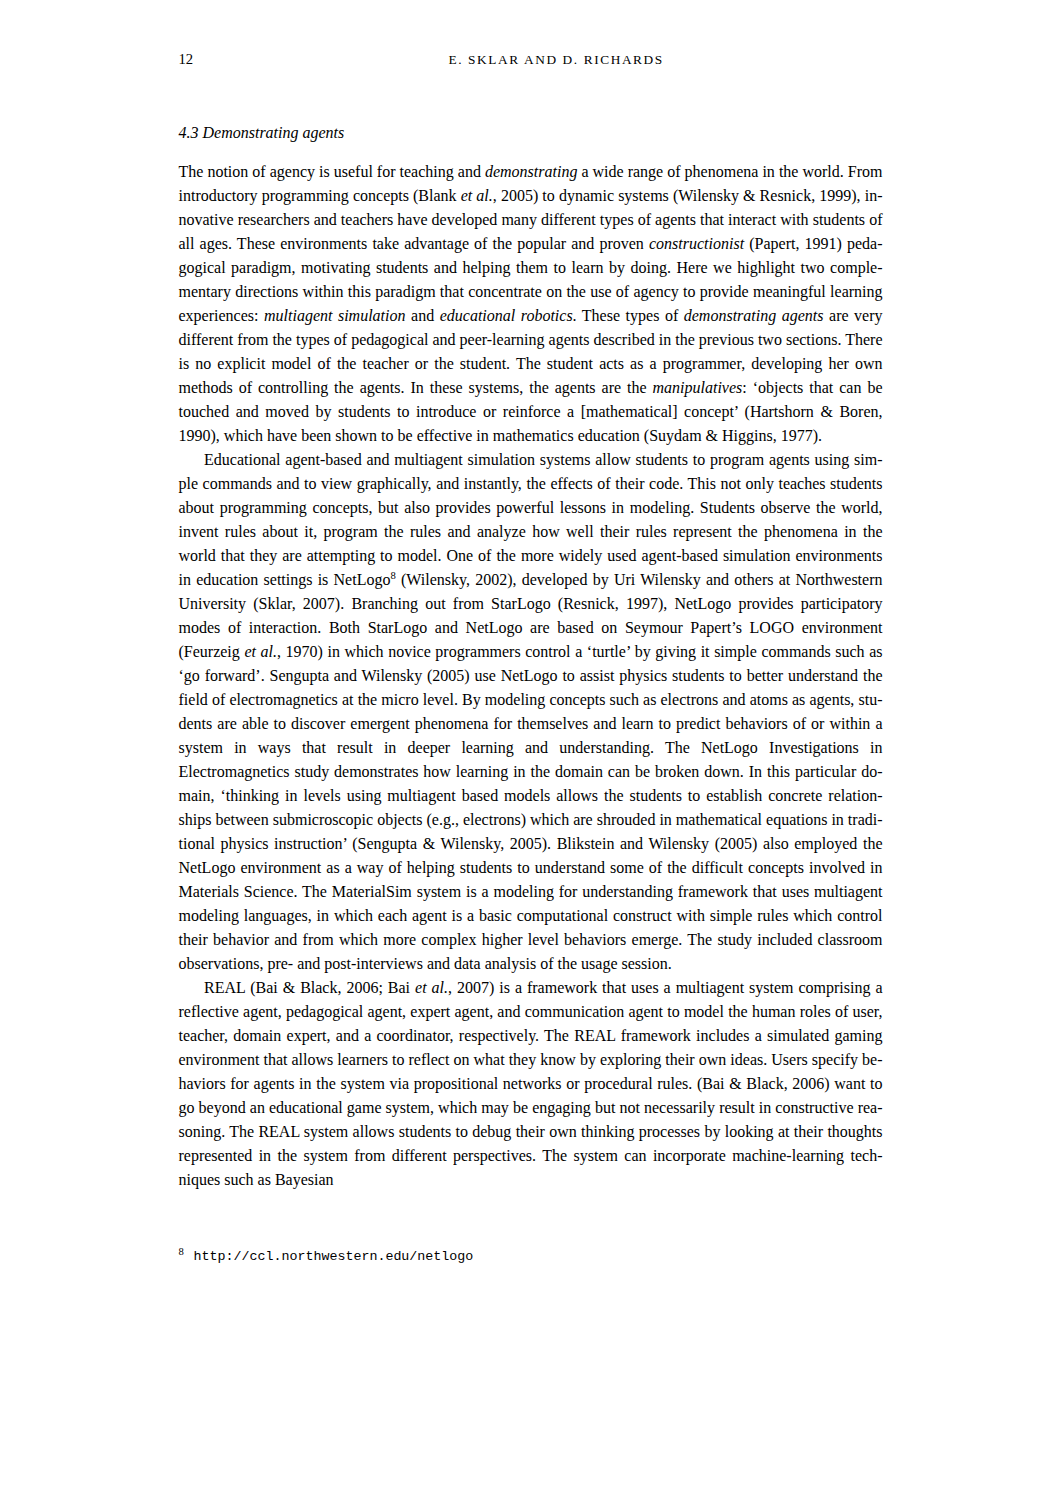12 E. Sklar and D. Richards
4.3 Demonstrating agents
The notion of agency is useful for teaching and demonstrating a wide range of phenomena in the world. From introductory programming concepts (Blank et al., 2005) to dynamic systems (Wilensky & Resnick, 1999), innovative researchers and teachers have developed many different types of agents that interact with students of all ages. These environments take advantage of the popular and proven constructionist (Papert, 1991) pedagogical paradigm, motivating students and helping them to learn by doing. Here we highlight two complementary directions within this paradigm that concentrate on the use of agency to provide meaningful learning experiences: multiagent simulation and educational robotics. These types of demonstrating agents are very different from the types of pedagogical and peer-learning agents described in the previous two sections. There is no explicit model of the teacher or the student. The student acts as a programmer, developing her own methods of controlling the agents. In these systems, the agents are the manipulatives: ‘objects that can be touched and moved by students to introduce or reinforce a [mathematical] concept’ (Hartshorn & Boren, 1990), which have been shown to be effective in mathematics education (Suydam & Higgins, 1977).
Educational agent-based and multiagent simulation systems allow students to program agents using simple commands and to view graphically, and instantly, the effects of their code. This not only teaches students about programming concepts, but also provides powerful lessons in modeling. Students observe the world, invent rules about it, program the rules and analyze how well their rules represent the phenomena in the world that they are attempting to model. One of the more widely used agent-based simulation environments in education settings is NetLogo8 (Wilensky, 2002), developed by Uri Wilensky and others at Northwestern University (Sklar, 2007). Branching out from StarLogo (Resnick, 1997), NetLogo provides participatory modes of interaction. Both StarLogo and NetLogo are based on Seymour Papert’s LOGO environment (Feurzeig et al., 1970) in which novice programmers control a ‘turtle’ by giving it simple commands such as ‘go forward’. Sengupta and Wilensky (2005) use NetLogo to assist physics students to better understand the field of electromagnetics at the micro level. By modeling concepts such as electrons and atoms as agents, students are able to discover emergent phenomena for themselves and learn to predict behaviors of or within a system in ways that result in deeper learning and understanding. The NetLogo Investigations in Electromagnetics study demonstrates how learning in the domain can be broken down. In this particular domain, ‘thinking in levels using multiagent based models allows the students to establish concrete relationships between submicroscopic objects (e.g., electrons) which are shrouded in mathematical equations in traditional physics instruction’ (Sengupta & Wilensky, 2005). Blikstein and Wilensky (2005) also employed the NetLogo environment as a way of helping students to understand some of the difficult concepts involved in Materials Science. The MaterialSim system is a modeling for understanding framework that uses multiagent modeling languages, in which each agent is a basic computational construct with simple rules which control their behavior and from which more complex higher level behaviors emerge. The study included classroom observations, pre- and post-interviews and data analysis of the usage session.
REAL (Bai & Black, 2006; Bai et al., 2007) is a framework that uses a multiagent system comprising a reflective agent, pedagogical agent, expert agent, and communication agent to model the human roles of user, teacher, domain expert, and a coordinator, respectively. The REAL framework includes a simulated gaming environment that allows learners to reflect on what they know by exploring their own ideas. Users specify behaviors for agents in the system via propositional networks or procedural rules. (Bai & Black, 2006) want to go beyond an educational game system, which may be engaging but not necessarily result in constructive reasoning. The REAL system allows students to debug their own thinking processes by looking at their thoughts represented in the system from different perspectives. The system can incorporate machine-learning techniques such as Bayesian
8 http://ccl.northwestern.edu/netlogo